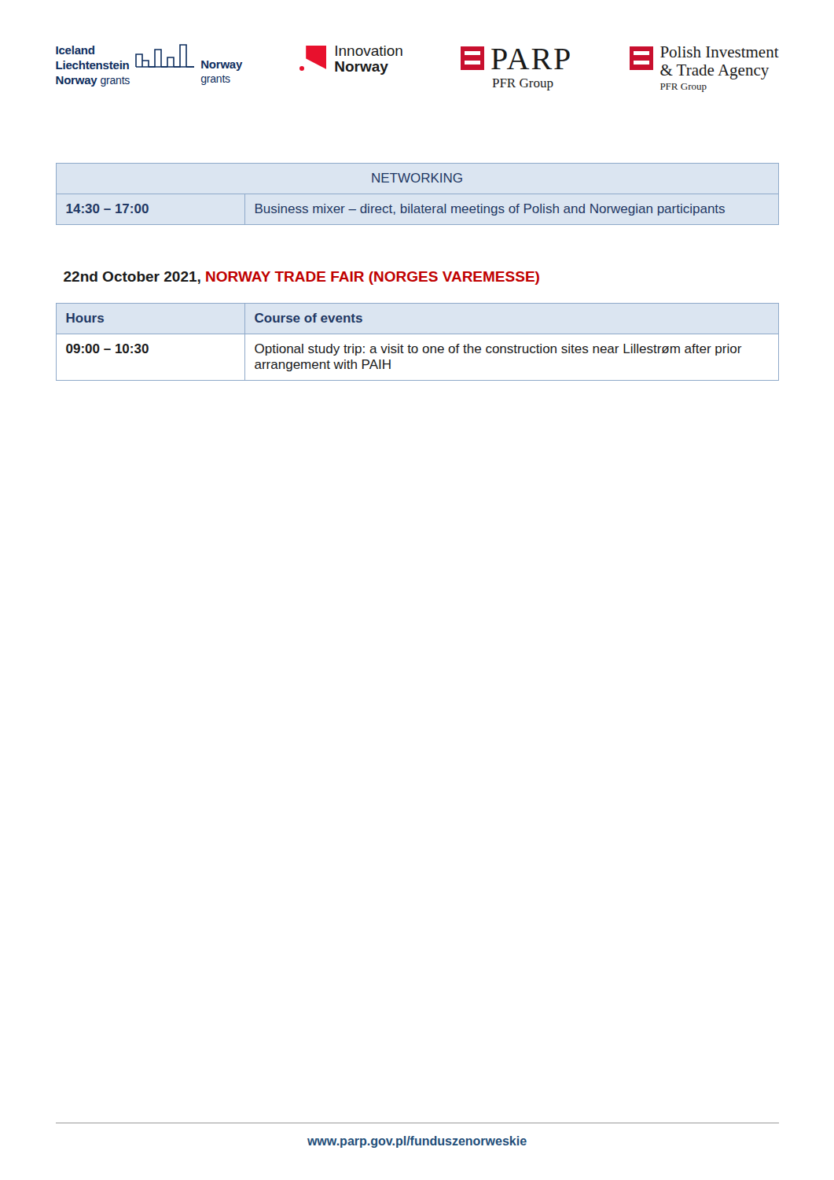Iceland
Liechtenstein
Norway grants
Norway
grants
Innovation
Norway
PARP
PFR Group
Polish Investment
& Trade Agency
PFR Group
| NETWORKING |
| 14:30 – 17:00 | Business mixer – direct, bilateral meetings of Polish and Norwegian participants |
22nd October 2021, NORWAY TRADE FAIR (NORGES VAREMESSE)
| Hours | Course of events |
| 09:00 – 10:30 | Optional study trip: a visit to one of the construction sites near Lillestrøm after prior arrangement with PAIH |
www.parp.gov.pl/funduszenorweskie